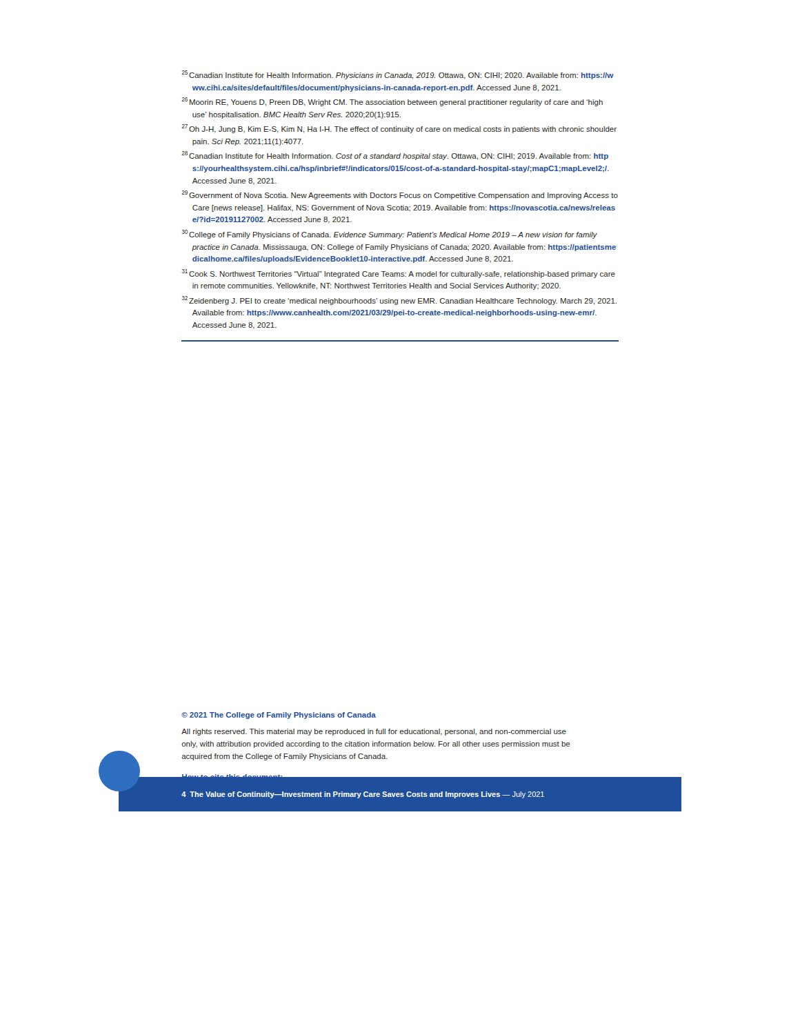25Canadian Institute for Health Information. Physicians in Canada, 2019. Ottawa, ON: CIHI; 2020. Available from: https://www.cihi.ca/sites/default/files/document/physicians-in-canada-report-en.pdf. Accessed June 8, 2021.
26Moorin RE, Youens D, Preen DB, Wright CM. The association between general practitioner regularity of care and ‘high use’ hospitalisation. BMC Health Serv Res. 2020;20(1):915.
27Oh J-H, Jung B, Kim E-S, Kim N, Ha I-H. The effect of continuity of care on medical costs in patients with chronic shoulder pain. Sci Rep. 2021;11(1):4077.
28Canadian Institute for Health Information. Cost of a standard hospital stay. Ottawa, ON: CIHI; 2019. Available from: https://yourhealthsystem.cihi.ca/hsp/inbrief#!/indicators/015/cost-of-a-standard-hospital-stay/;mapC1;mapLevel2;/. Accessed June 8, 2021.
29Government of Nova Scotia. New Agreements with Doctors Focus on Competitive Compensation and Improving Access to Care [news release]. Halifax, NS: Government of Nova Scotia; 2019. Available from: https://novascotia.ca/news/release/?id=20191127002. Accessed June 8, 2021.
30College of Family Physicians of Canada. Evidence Summary: Patient’s Medical Home 2019 – A new vision for family practice in Canada. Mississauga, ON: College of Family Physicians of Canada; 2020. Available from: https://patientsmedicalhome.ca/files/uploads/EvidenceBooklet10-interactive.pdf. Accessed June 8, 2021.
31Cook S. Northwest Territories “Virtual” Integrated Care Teams: A model for culturally-safe, relationship-based primary care in remote communities. Yellowknife, NT: Northwest Territories Health and Social Services Authority; 2020.
32Zeidenberg J. PEI to create ‘medical neighbourhoods’ using new EMR. Canadian Healthcare Technology. March 29, 2021. Available from: https://www.canhealth.com/2021/03/29/pei-to-create-medical-neighborhoods-using-new-emr/. Accessed June 8, 2021.
© 2021 The College of Family Physicians of Canada
All rights reserved. This material may be reproduced in full for educational, personal, and non-commercial use only, with attribution provided according to the citation information below. For all other uses permission must be acquired from the College of Family Physicians of Canada.
How to cite this document:
College of Family Physicians of Canada. The Value of Continuity—Investment in Primary Care Saves Costs and Improves Lives. Mississauga, ON: College of Family Physicians of Canada; 2021.
4 The Value of Continuity—Investment in Primary Care Saves Costs and Improves Lives — July 2021